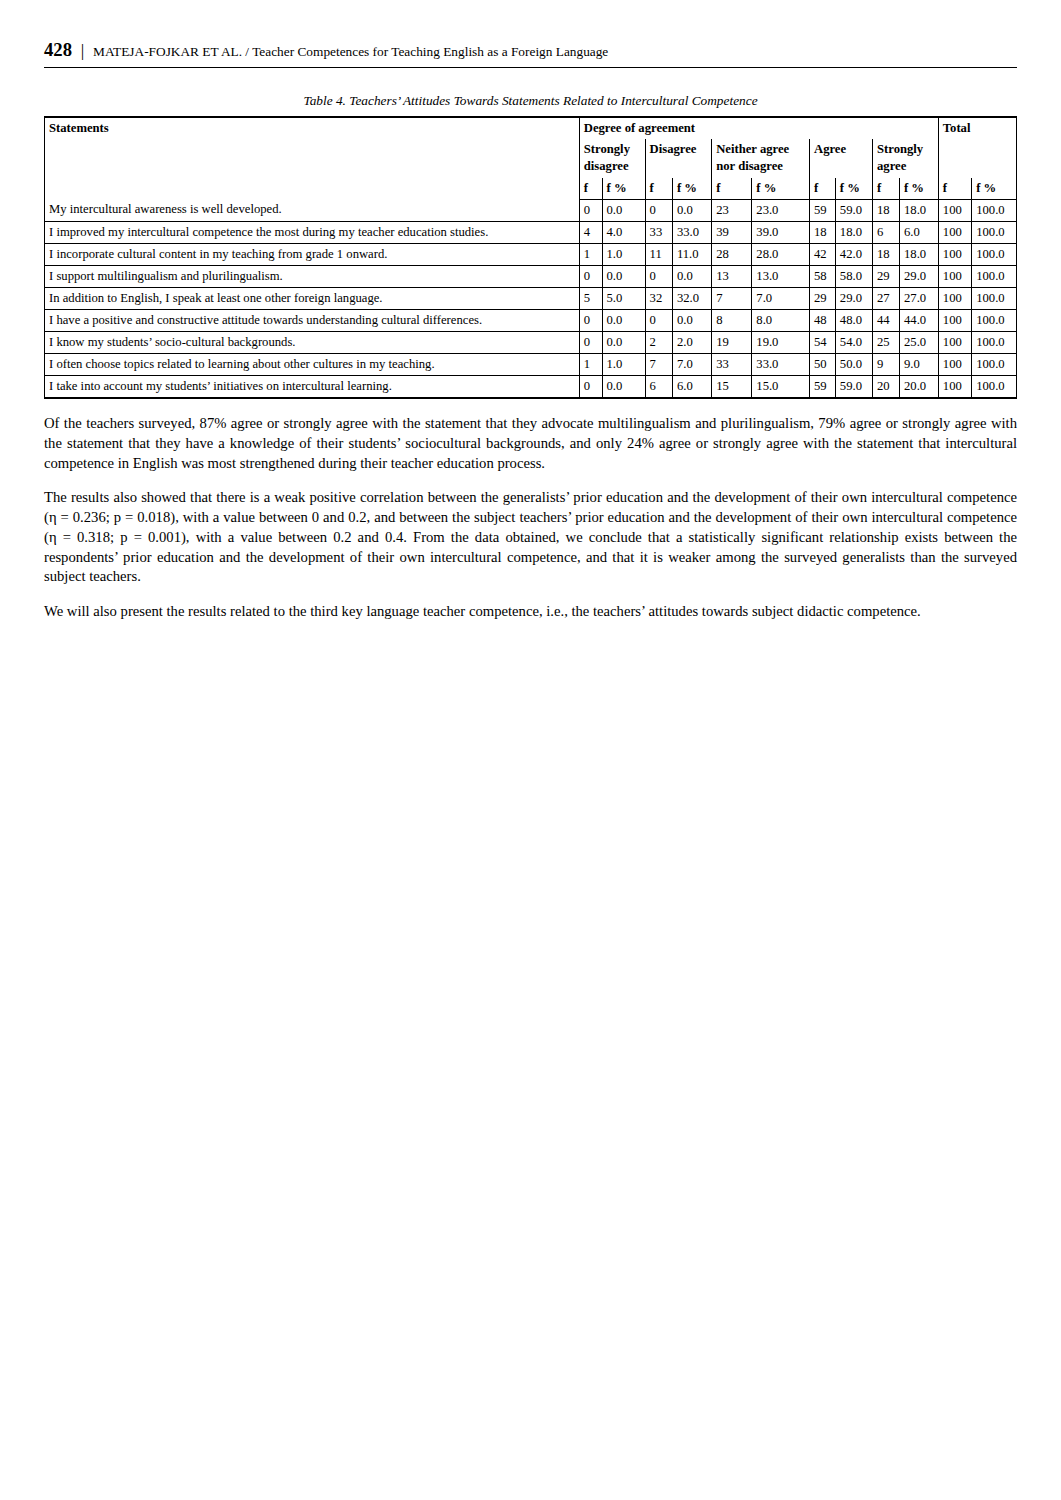428 | MATEJA-FOJKAR ET AL. / Teacher Competences for Teaching English as a Foreign Language
Table 4. Teachers’ Attitudes Towards Statements Related to Intercultural Competence
| Statements | Degree of agreement | Total |
| --- | --- | --- |
| Strongly disagree | Disagree | Neither agree nor disagree | Agree | Strongly agree | |
| f | f % | f | f % | f | f % | f | f % | f | f % | f | f % |
| My intercultural awareness is well developed. | 0 | 0.0 | 0 | 0.0 | 23 | 23.0 | 59 | 59.0 | 18 | 18.0 | 100 | 100.0 |
| I improved my intercultural competence the most during my teacher education studies. | 4 | 4.0 | 33 | 33.0 | 39 | 39.0 | 18 | 18.0 | 6 | 6.0 | 100 | 100.0 |
| I incorporate cultural content in my teaching from grade 1 onward. | 1 | 1.0 | 11 | 11.0 | 28 | 28.0 | 42 | 42.0 | 18 | 18.0 | 100 | 100.0 |
| I support multilingualism and plurilingualism. | 0 | 0.0 | 0 | 0.0 | 13 | 13.0 | 58 | 58.0 | 29 | 29.0 | 100 | 100.0 |
| In addition to English, I speak at least one other foreign language. | 5 | 5.0 | 32 | 32.0 | 7 | 7.0 | 29 | 29.0 | 27 | 27.0 | 100 | 100.0 |
| I have a positive and constructive attitude towards understanding cultural differences. | 0 | 0.0 | 0 | 0.0 | 8 | 8.0 | 48 | 48.0 | 44 | 44.0 | 100 | 100.0 |
| I know my students’ socio-cultural backgrounds. | 0 | 0.0 | 2 | 2.0 | 19 | 19.0 | 54 | 54.0 | 25 | 25.0 | 100 | 100.0 |
| I often choose topics related to learning about other cultures in my teaching. | 1 | 1.0 | 7 | 7.0 | 33 | 33.0 | 50 | 50.0 | 9 | 9.0 | 100 | 100.0 |
| I take into account my students’ initiatives on intercultural learning. | 0 | 0.0 | 6 | 6.0 | 15 | 15.0 | 59 | 59.0 | 20 | 20.0 | 100 | 100.0 |
Of the teachers surveyed, 87% agree or strongly agree with the statement that they advocate multilingualism and plurilingualism, 79% agree or strongly agree with the statement that they have a knowledge of their students’ sociocultural backgrounds, and only 24% agree or strongly agree with the statement that intercultural competence in English was most strengthened during their teacher education process.
The results also showed that there is a weak positive correlation between the generalists’ prior education and the development of their own intercultural competence (η = 0.236; p = 0.018), with a value between 0 and 0.2, and between the subject teachers’ prior education and the development of their own intercultural competence (η = 0.318; p = 0.001), with a value between 0.2 and 0.4. From the data obtained, we conclude that a statistically significant relationship exists between the respondents’ prior education and the development of their own intercultural competence, and that it is weaker among the surveyed generalists than the surveyed subject teachers.
We will also present the results related to the third key language teacher competence, i.e., the teachers’ attitudes towards subject didactic competence.